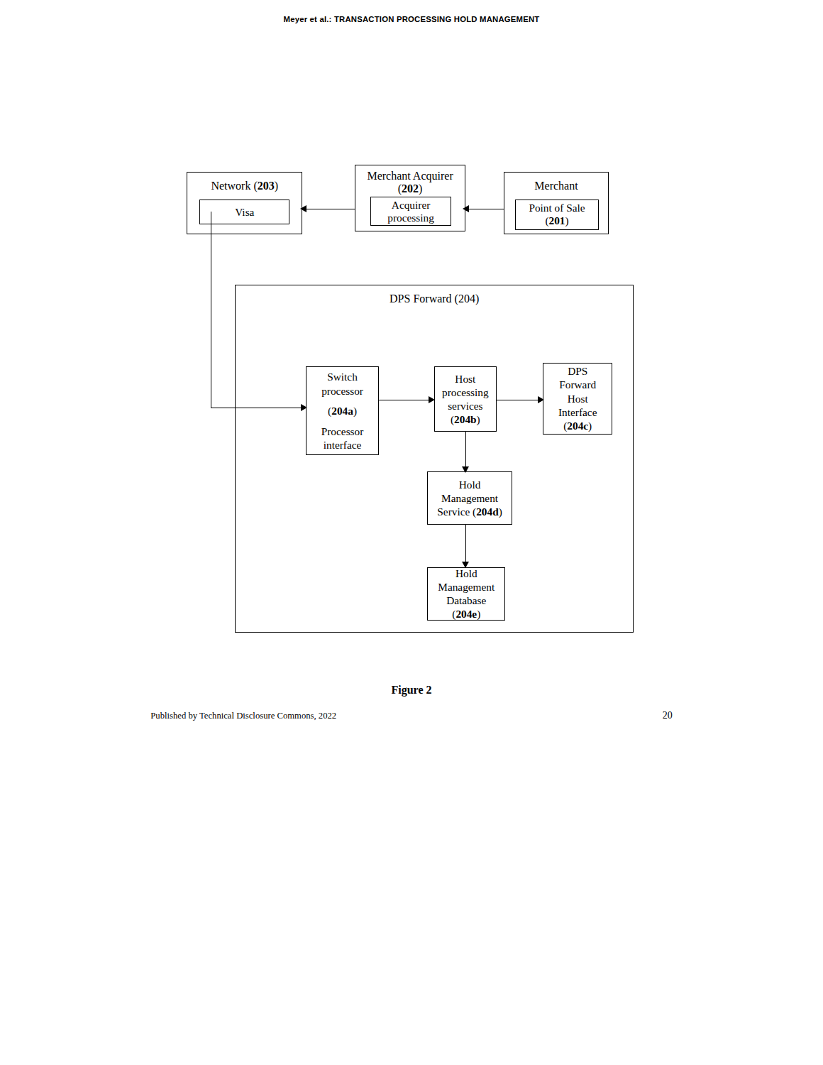Meyer et al.: TRANSACTION PROCESSING HOLD MANAGEMENT
Network (203)
Visa
Merchant Acquirer
(202)
Acquirer processing
Merchant
Point of Sale(201)
DPS Forward (204)
Switch processor (204a) Processor interface
Host processing services (204b)
DPS Forward Host Interface (204c)
Hold Management Service (204d)
Hold Management Database (204e)
Figure 2
Published by Technical Disclosure Commons, 2022
20